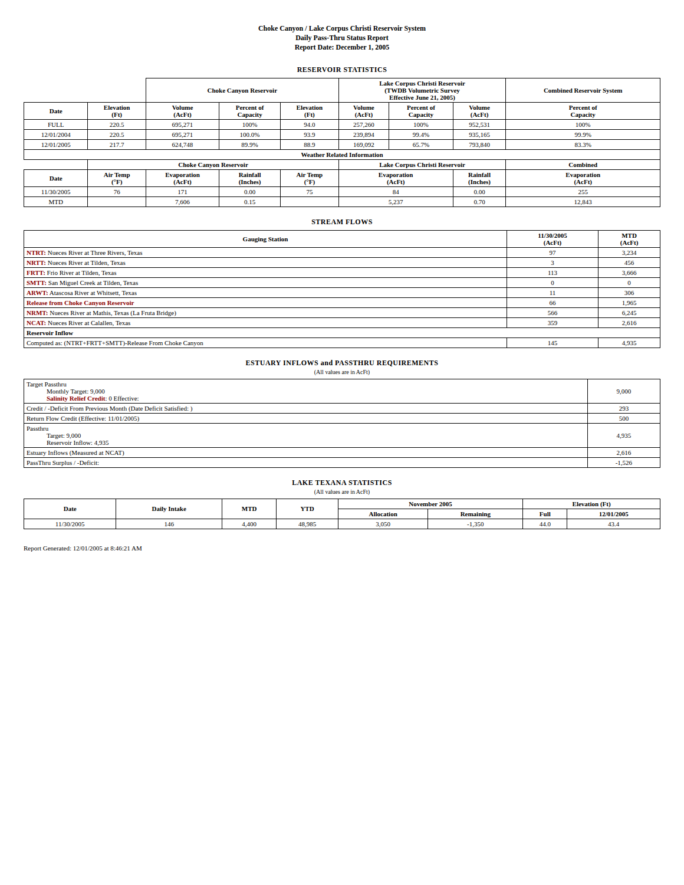Choke Canyon / Lake Corpus Christi Reservoir System
Daily Pass-Thru Status Report
Report Date: December 1, 2005
RESERVOIR STATISTICS
| | Choke Canyon Reservoir | Lake Corpus Christi Reservoir (TWDB Volumetric Survey Effective June 21, 2005) | Combined Reservoir System |
| --- | --- | --- | --- |
| Date | Elevation (Ft) | Volume (AcFt) | Percent of Capacity | Elevation (Ft) | Volume (AcFt) | Percent of Capacity | Volume (AcFt) | Percent of Capacity |
| FULL | 220.5 | 695,271 | 100% | 94.0 | 257,260 | 100% | 952,531 | 100% |
| 12/01/2004 | 220.5 | 695,271 | 100.0% | 93.9 | 239,894 | 99.4% | 935,165 | 99.9% |
| 12/01/2005 | 217.7 | 624,748 | 89.9% | 88.9 | 169,092 | 65.7% | 793,840 | 83.3% |
| Weather Related Information |
| | Choke Canyon Reservoir | Lake Corpus Christi Reservoir | Combined |
| Date | Air Temp (°F) | Evaporation (AcFt) | Rainfall (Inches) | Air Temp (°F) | Evaporation (AcFt) | Rainfall (Inches) | Evaporation (AcFt) |
| 11/30/2005 | 76 | 171 | 0.00 | 75 | 84 | 0.00 | 255 |
| MTD | | 7,606 | 0.15 | | 5,237 | 0.70 | 12,843 |
STREAM FLOWS
| Gauging Station | 11/30/2005 (AcFt) | MTD (AcFt) |
| --- | --- | --- |
| NTRT: Nueces River at Three Rivers, Texas | 97 | 3,234 |
| NRTT: Nueces River at Tilden, Texas | 3 | 456 |
| FRTT: Frio River at Tilden, Texas | 113 | 3,666 |
| SMTT: San Miguel Creek at Tilden, Texas | 0 | 0 |
| ARWT: Atascosa River at Whitsett, Texas | 11 | 306 |
| Release from Choke Canyon Reservoir | 66 | 1,965 |
| NRMT: Nueces River at Mathis, Texas (La Fruta Bridge) | 566 | 6,245 |
| NCAT: Nueces River at Calallen, Texas | 359 | 2,616 |
| Reservoir Inflow |
| Computed as: (NTRT+FRTT+SMTT)-Release From Choke Canyon | 145 | 4,935 |
ESTUARY INFLOWS and PASSTHRU REQUIREMENTS
(All values are in AcFt)
| Target Passthru Monthly Target: 9,000 Salinity Relief Credit : 0 Effective: | 9,000 |
| Credit / -Deficit From Previous Month (Date Deficit Satisfied: ) | 293 |
| Return Flow Credit (Effective: 11/01/2005) | 500 |
| Passthru Target: 9,000 Reservoir Inflow: 4,935 | 4,935 |
| Estuary Inflows (Measured at NCAT) | 2,616 |
| PassThru Surplus / -Deficit: | -1,526 |
LAKE TEXANA STATISTICS
(All values are in AcFt)
| Date | Daily Intake | MTD | YTD | November 2005 | Elevation (Ft) |
| --- | --- | --- | --- | --- | --- |
| Allocation | Remaining | Full | 12/01/2005 |
| 11/30/2005 | 146 | 4,400 | 48,985 | 3,050 | -1,350 | 44.0 | 43.4 |
Report Generated: 12/01/2005 at 8:46:21 AM